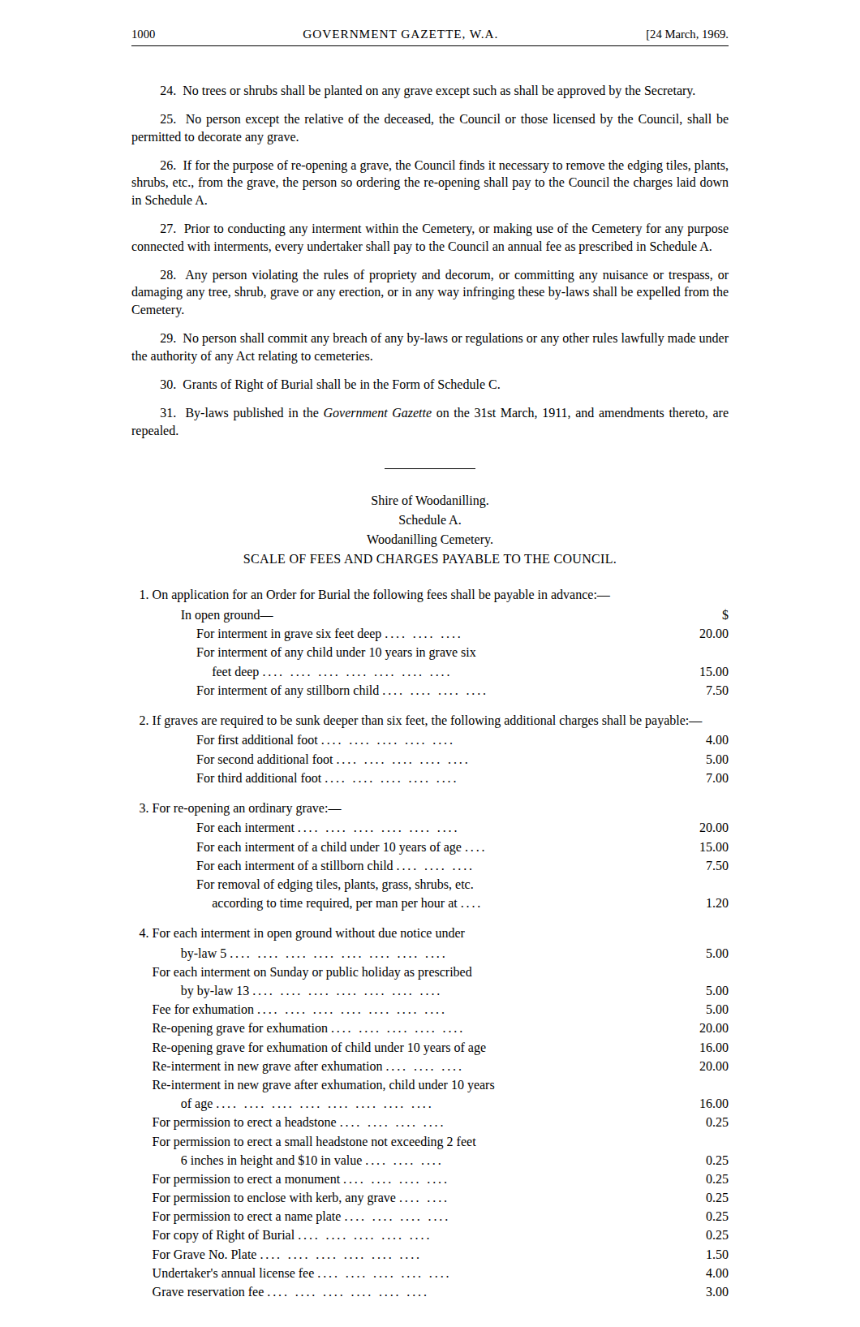1000 Government Gazette, W.A. [24 March, 1969.
24. No trees or shrubs shall be planted on any grave except such as shall be approved by the Secretary.
25. No person except the relative of the deceased, the Council or those licensed by the Council, shall be permitted to decorate any grave.
26. If for the purpose of re-opening a grave, the Council finds it necessary to remove the edging tiles, plants, shrubs, etc., from the grave, the person so ordering the re-opening shall pay to the Council the charges laid down in Schedule A.
27. Prior to conducting any interment within the Cemetery, or making use of the Cemetery for any purpose connected with interments, every undertaker shall pay to the Council an annual fee as prescribed in Schedule A.
28. Any person violating the rules of propriety and decorum, or committing any nuisance or trespass, or damaging any tree, shrub, grave or any erection, or in any way infringing these by-laws shall be expelled from the Cemetery.
29. No person shall commit any breach of any by-laws or regulations or any other rules lawfully made under the authority of any Act relating to cemeteries.
30. Grants of Right of Burial shall be in the Form of Schedule C.
31. By-laws published in the Government Gazette on the 31st March, 1911, and amendments thereto, are repealed.
Shire of Woodanilling.
Schedule A.
Woodanilling Cemetery.
Scale of Fees and Charges Payable to the Council.
On application for an Order for Burial the following fees shall be payable in advance:—
| In open ground— | $ |
| For interment in grave six feet deep .... .... .... | 20.00 |
| For interment of any child under 10 years in grave six | |
| feet deep .... .... .... .... .... .... .... | 15.00 |
| For interment of any stillborn child .... .... .... .... | 7.50 |
If graves are required to be sunk deeper than six feet, the following additional charges shall be payable:—
| For first additional foot .... .... .... .... .... | 4.00 |
| For second additional foot .... .... .... .... .... | 5.00 |
| For third additional foot .... .... .... .... .... | 7.00 |
For re-opening an ordinary grave:—
| For each interment .... .... .... .... .... .... | 20.00 |
| For each interment of a child under 10 years of age .... | 15.00 |
| For each interment of a stillborn child .... .... .... | 7.50 |
| For removal of edging tiles, plants, grass, shrubs, etc. | |
| according to time required, per man per hour at .... | 1.20 |
For each interment in open ground without due notice under
| by-law 5 .... .... .... .... .... .... .... .... | 5.00 |
| For each interment on Sunday or public holiday as prescribed | |
| by by-law 13 .... .... .... .... .... .... .... | 5.00 |
| Fee for exhumation .... .... .... .... .... .... .... | 5.00 |
| Re-opening grave for exhumation .... .... .... .... .... | 20.00 |
| Re-opening grave for exhumation of child under 10 years of age | 16.00 |
| Re-interment in new grave after exhumation .... .... .... | 20.00 |
| Re-interment in new grave after exhumation, child under 10 years | |
| of age .... .... .... .... .... .... .... .... | 16.00 |
| For permission to erect a headstone .... .... .... .... | 0.25 |
| For permission to erect a small headstone not exceeding 2 feet | |
| 6 inches in height and $10 in value .... .... .... | 0.25 |
| For permission to erect a monument .... .... .... .... | 0.25 |
| For permission to enclose with kerb, any grave .... .... | 0.25 |
| For permission to erect a name plate .... .... .... .... | 0.25 |
| For copy of Right of Burial .... .... .... .... .... | 0.25 |
| For Grave No. Plate .... .... .... .... .... .... | 1.50 |
| Undertaker's annual license fee .... .... .... .... .... | 4.00 |
| Grave reservation fee .... .... .... .... .... .... | 3.00 |